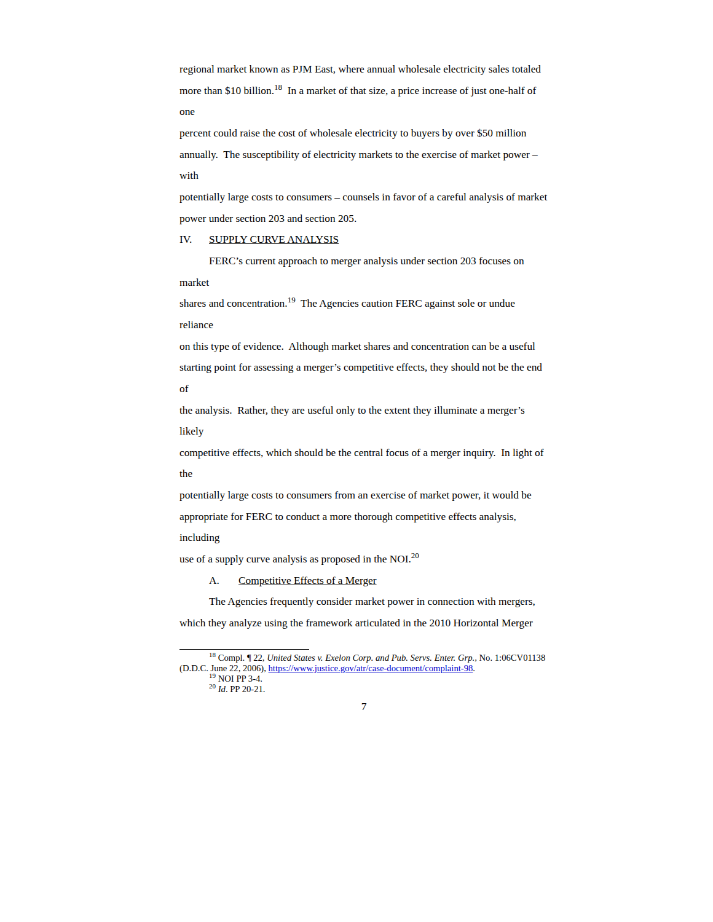regional market known as PJM East, where annual wholesale electricity sales totaled
more than $10 billion.18 In a market of that size, a price increase of just one-half of one
percent could raise the cost of wholesale electricity to buyers by over $50 million
annually. The susceptibility of electricity markets to the exercise of market power – with
potentially large costs to consumers – counsels in favor of a careful analysis of market
power under section 203 and section 205.
IV. SUPPLY CURVE ANALYSIS
FERC’s current approach to merger analysis under section 203 focuses on market
shares and concentration.19 The Agencies caution FERC against sole or undue reliance
on this type of evidence. Although market shares and concentration can be a useful
starting point for assessing a merger’s competitive effects, they should not be the end of
the analysis. Rather, they are useful only to the extent they illuminate a merger’s likely
competitive effects, which should be the central focus of a merger inquiry. In light of the
potentially large costs to consumers from an exercise of market power, it would be
appropriate for FERC to conduct a more thorough competitive effects analysis, including
use of a supply curve analysis as proposed in the NOI.20
A. Competitive Effects of a Merger
The Agencies frequently consider market power in connection with mergers,
which they analyze using the framework articulated in the 2010 Horizontal Merger
18 Compl. ¶ 22, United States v. Exelon Corp. and Pub. Servs. Enter. Grp., No. 1:06CV01138 (D.D.C. June 22, 2006), https://www.justice.gov/atr/case-document/complaint-98.
19 NOI PP 3-4.
20 Id. PP 20-21.
7